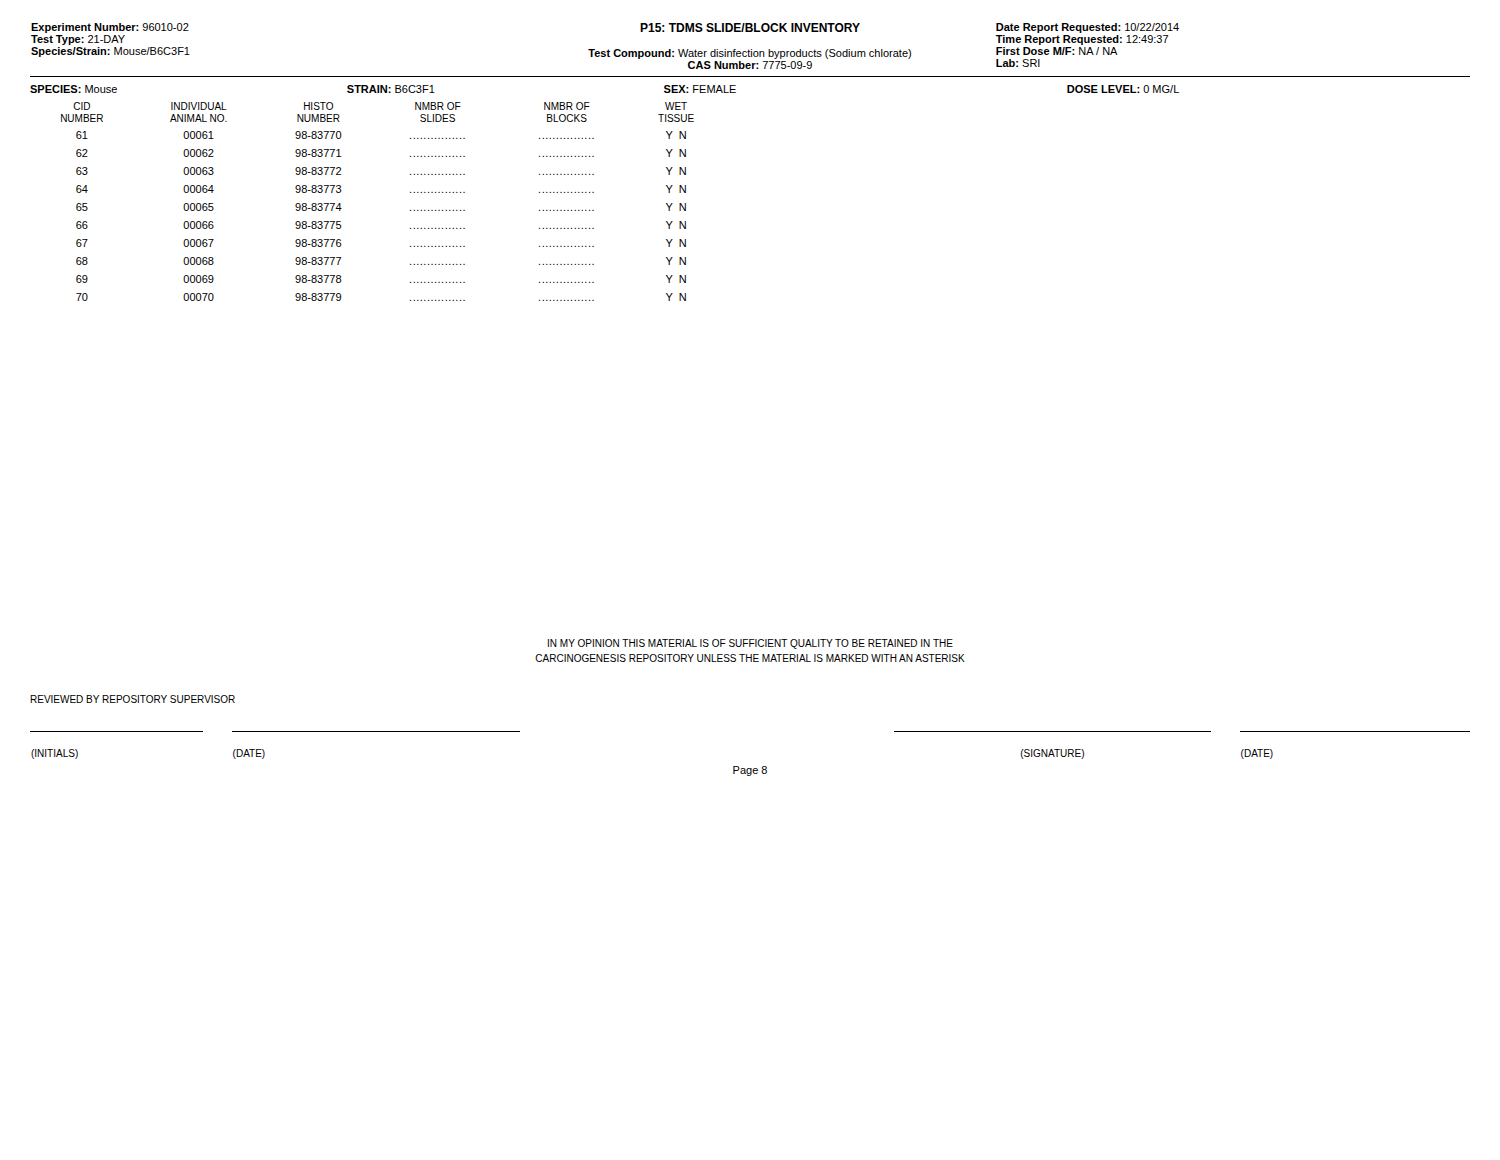| Experiment Number: 96010-02 Test Type: 21-DAY Species/Strain: Mouse/B6C3F1 | P15: TDMS SLIDE/BLOCK INVENTORY Test Compound: Water disinfection byproducts (Sodium chlorate) CAS Number: 7775-09-9 | Date Report Requested: 10/22/2014 Time Report Requested: 12:49:37 First Dose M/F: NA / NA Lab: SRI |
| SPECIES: Mouse | STRAIN: B6C3F1 | SEX: FEMALE | DOSE LEVEL: 0 MG/L |
| CID NUMBER | INDIVIDUAL ANIMAL NO. | HISTO NUMBER | NMBR OF SLIDES | NMBR OF BLOCKS | WET TISSUE |
| --- | --- | --- | --- | --- | --- |
| 61 | 00061 | 98-83770 | ................ | ................ | Y N |
| 62 | 00062 | 98-83771 | ................ | ................ | Y N |
| 63 | 00063 | 98-83772 | ................ | ................ | Y N |
| 64 | 00064 | 98-83773 | ................ | ................ | Y N |
| 65 | 00065 | 98-83774 | ................ | ................ | Y N |
| 66 | 00066 | 98-83775 | ................ | ................ | Y N |
| 67 | 00067 | 98-83776 | ................ | ................ | Y N |
| 68 | 00068 | 98-83777 | ................ | ................ | Y N |
| 69 | 00069 | 98-83778 | ................ | ................ | Y N |
| 70 | 00070 | 98-83779 | ................ | ................ | Y N |
IN MY OPINION THIS MATERIAL IS OF SUFFICIENT QUALITY TO BE RETAINED IN THE
CARCINOGENESIS REPOSITORY UNLESS THE MATERIAL IS MARKED WITH AN ASTERISK
REVIEWED BY REPOSITORY SUPERVISOR
| (INITIALS) | | (DATE) | | (SIGNATURE) | | (DATE) |
Page 8